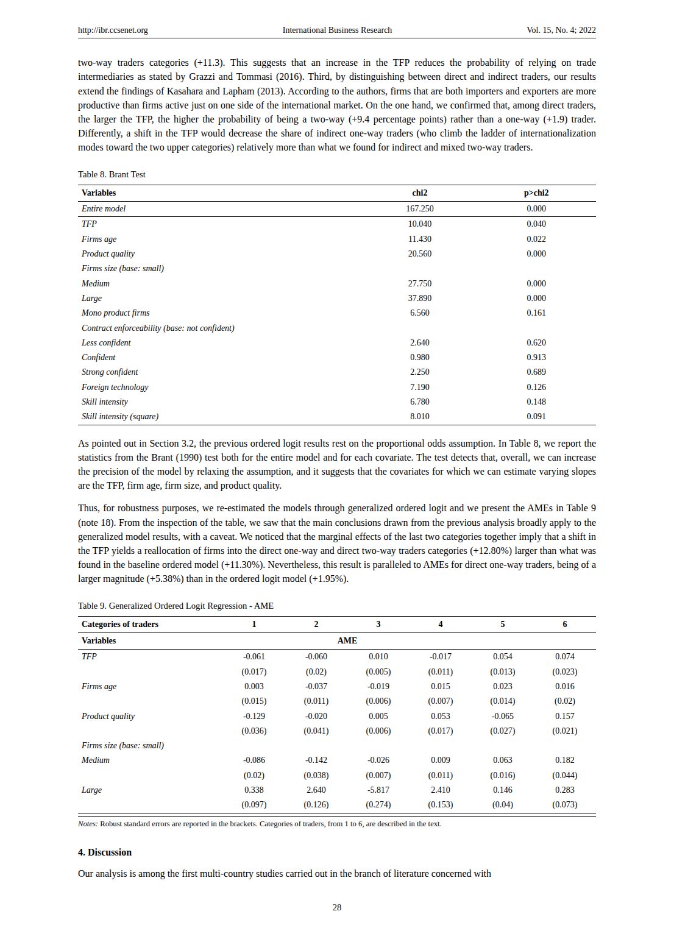http://ibr.ccsenet.org
International Business Research
Vol. 15, No. 4; 2022
two-way traders categories (+11.3). This suggests that an increase in the TFP reduces the probability of relying on trade intermediaries as stated by Grazzi and Tommasi (2016). Third, by distinguishing between direct and indirect traders, our results extend the findings of Kasahara and Lapham (2013). According to the authors, firms that are both importers and exporters are more productive than firms active just on one side of the international market. On the one hand, we confirmed that, among direct traders, the larger the TFP, the higher the probability of being a two-way (+9.4 percentage points) rather than a one-way (+1.9) trader. Differently, a shift in the TFP would decrease the share of indirect one-way traders (who climb the ladder of internationalization modes toward the two upper categories) relatively more than what we found for indirect and mixed two-way traders.
Table 8. Brant Test
| Variables | chi2 | p>chi2 |
| --- | --- | --- |
| Entire model | 167.250 | 0.000 |
| TFP | 10.040 | 0.040 |
| Firms age | 11.430 | 0.022 |
| Product quality | 20.560 | 0.000 |
| Firms size (base: small) | | |
| Medium | 27.750 | 0.000 |
| Large | 37.890 | 0.000 |
| Mono product firms | 6.560 | 0.161 |
| Contract enforceability (base: not confident) | | |
| Less confident | 2.640 | 0.620 |
| Confident | 0.980 | 0.913 |
| Strong confident | 2.250 | 0.689 |
| Foreign technology | 7.190 | 0.126 |
| Skill intensity | 6.780 | 0.148 |
| Skill intensity (square) | 8.010 | 0.091 |
As pointed out in Section 3.2, the previous ordered logit results rest on the proportional odds assumption. In Table 8, we report the statistics from the Brant (1990) test both for the entire model and for each covariate. The test detects that, overall, we can increase the precision of the model by relaxing the assumption, and it suggests that the covariates for which we can estimate varying slopes are the TFP, firm age, firm size, and product quality.
Thus, for robustness purposes, we re-estimated the models through generalized ordered logit and we present the AMEs in Table 9 (note 18). From the inspection of the table, we saw that the main conclusions drawn from the previous analysis broadly apply to the generalized model results, with a caveat. We noticed that the marginal effects of the last two categories together imply that a shift in the TFP yields a reallocation of firms into the direct one-way and direct two-way traders categories (+12.80%) larger than what was found in the baseline ordered model (+11.30%). Nevertheless, this result is paralleled to AMEs for direct one-way traders, being of a larger magnitude (+5.38%) than in the ordered logit model (+1.95%).
Table 9. Generalized Ordered Logit Regression - AME
| Categories of traders | 1 | 2 | 3 | 4 | 5 | 6 |
| --- | --- | --- | --- | --- | --- | --- |
| Variables | AME | | |
| TFP | -0.061 | -0.060 | 0.010 | -0.017 | 0.054 | 0.074 |
| | (0.017) | (0.02) | (0.005) | (0.011) | (0.013) | (0.023) |
| Firms age | 0.003 | -0.037 | -0.019 | 0.015 | 0.023 | 0.016 |
| | (0.015) | (0.011) | (0.006) | (0.007) | (0.014) | (0.02) |
| Product quality | -0.129 | -0.020 | 0.005 | 0.053 | -0.065 | 0.157 |
| | (0.036) | (0.041) | (0.006) | (0.017) | (0.027) | (0.021) |
| Firms size (base: small) | | | | | | |
| Medium | -0.086 | -0.142 | -0.026 | 0.009 | 0.063 | 0.182 |
| | (0.02) | (0.038) | (0.007) | (0.011) | (0.016) | (0.044) |
| Large | 0.338 | 2.640 | -5.817 | 2.410 | 0.146 | 0.283 |
| | (0.097) | (0.126) | (0.274) | (0.153) | (0.04) | (0.073) |
Notes: Robust standard errors are reported in the brackets. Categories of traders, from 1 to 6, are described in the text.
4. Discussion
Our analysis is among the first multi-country studies carried out in the branch of literature concerned with
28